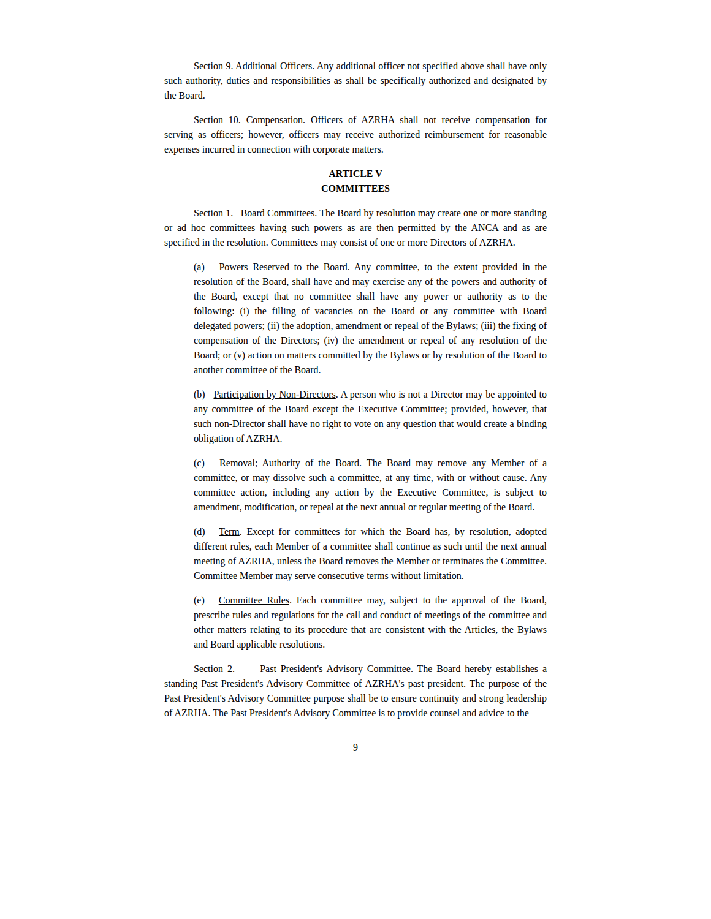Section 9. Additional Officers. Any additional officer not specified above shall have only such authority, duties and responsibilities as shall be specifically authorized and designated by the Board.
Section 10. Compensation. Officers of AZRHA shall not receive compensation for serving as officers; however, officers may receive authorized reimbursement for reasonable expenses incurred in connection with corporate matters.
ARTICLE V
COMMITTEES
Section 1. Board Committees. The Board by resolution may create one or more standing or ad hoc committees having such powers as are then permitted by the ANCA and as are specified in the resolution. Committees may consist of one or more Directors of AZRHA.
(a) Powers Reserved to the Board. Any committee, to the extent provided in the resolution of the Board, shall have and may exercise any of the powers and authority of the Board, except that no committee shall have any power or authority as to the following: (i) the filling of vacancies on the Board or any committee with Board delegated powers; (ii) the adoption, amendment or repeal of the Bylaws; (iii) the fixing of compensation of the Directors; (iv) the amendment or repeal of any resolution of the Board; or (v) action on matters committed by the Bylaws or by resolution of the Board to another committee of the Board.
(b) Participation by Non-Directors. A person who is not a Director may be appointed to any committee of the Board except the Executive Committee; provided, however, that such non-Director shall have no right to vote on any question that would create a binding obligation of AZRHA.
(c) Removal; Authority of the Board. The Board may remove any Member of a committee, or may dissolve such a committee, at any time, with or without cause. Any committee action, including any action by the Executive Committee, is subject to amendment, modification, or repeal at the next annual or regular meeting of the Board.
(d) Term. Except for committees for which the Board has, by resolution, adopted different rules, each Member of a committee shall continue as such until the next annual meeting of AZRHA, unless the Board removes the Member or terminates the Committee. Committee Member may serve consecutive terms without limitation.
(e) Committee Rules. Each committee may, subject to the approval of the Board, prescribe rules and regulations for the call and conduct of meetings of the committee and other matters relating to its procedure that are consistent with the Articles, the Bylaws and Board applicable resolutions.
Section 2. Past President's Advisory Committee. The Board hereby establishes a standing Past President's Advisory Committee of AZRHA's past president. The purpose of the Past President's Advisory Committee purpose shall be to ensure continuity and strong leadership of AZRHA. The Past President's Advisory Committee is to provide counsel and advice to the
9